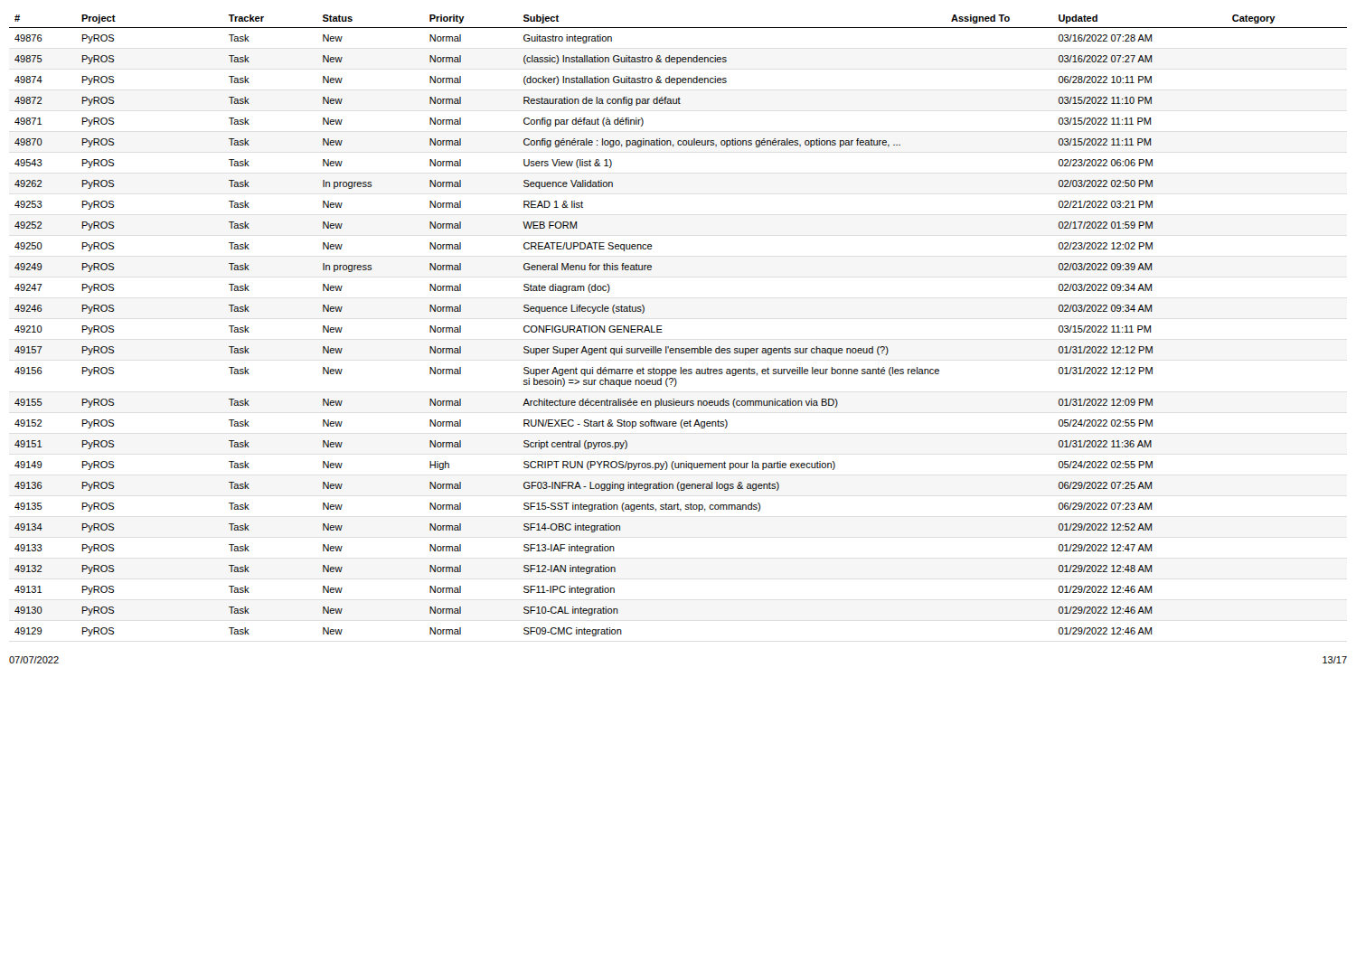| # | Project | Tracker | Status | Priority | Subject | Assigned To | Updated | Category |
| --- | --- | --- | --- | --- | --- | --- | --- | --- |
| 49876 | PyROS | Task | New | Normal | Guitastro integration | | 03/16/2022 07:28 AM | |
| 49875 | PyROS | Task | New | Normal | (classic) Installation Guitastro & dependencies | | 03/16/2022 07:27 AM | |
| 49874 | PyROS | Task | New | Normal | (docker) Installation Guitastro & dependencies | | 06/28/2022 10:11 PM | |
| 49872 | PyROS | Task | New | Normal | Restauration de la config par défaut | | 03/15/2022 11:10 PM | |
| 49871 | PyROS | Task | New | Normal | Config par défaut (à définir) | | 03/15/2022 11:11 PM | |
| 49870 | PyROS | Task | New | Normal | Config générale : logo, pagination, couleurs, options générales, options par feature, ... | | 03/15/2022 11:11 PM | |
| 49543 | PyROS | Task | New | Normal | Users View (list & 1) | | 02/23/2022 06:06 PM | |
| 49262 | PyROS | Task | In progress | Normal | Sequence Validation | | 02/03/2022 02:50 PM | |
| 49253 | PyROS | Task | New | Normal | READ 1 & list | | 02/21/2022 03:21 PM | |
| 49252 | PyROS | Task | New | Normal | WEB FORM | | 02/17/2022 01:59 PM | |
| 49250 | PyROS | Task | New | Normal | CREATE/UPDATE Sequence | | 02/23/2022 12:02 PM | |
| 49249 | PyROS | Task | In progress | Normal | General Menu for this feature | | 02/03/2022 09:39 AM | |
| 49247 | PyROS | Task | New | Normal | State diagram (doc) | | 02/03/2022 09:34 AM | |
| 49246 | PyROS | Task | New | Normal | Sequence Lifecycle (status) | | 02/03/2022 09:34 AM | |
| 49210 | PyROS | Task | New | Normal | CONFIGURATION GENERALE | | 03/15/2022 11:11 PM | |
| 49157 | PyROS | Task | New | Normal | Super Super Agent qui surveille l'ensemble des super agents sur chaque noeud (?) | | 01/31/2022 12:12 PM | |
| 49156 | PyROS | Task | New | Normal | Super Agent qui démarre et stoppe les autres agents, et surveille leur bonne santé (les relance si besoin) => sur chaque noeud (?) | | 01/31/2022 12:12 PM | |
| 49155 | PyROS | Task | New | Normal | Architecture décentralisée en plusieurs noeuds (communication via BD) | | 01/31/2022 12:09 PM | |
| 49152 | PyROS | Task | New | Normal | RUN/EXEC - Start & Stop software (et Agents) | | 05/24/2022 02:55 PM | |
| 49151 | PyROS | Task | New | Normal | Script central (pyros.py) | | 01/31/2022 11:36 AM | |
| 49149 | PyROS | Task | New | High | SCRIPT RUN (PYROS/pyros.py) (uniquement pour la partie execution) | | 05/24/2022 02:55 PM | |
| 49136 | PyROS | Task | New | Normal | GF03-INFRA - Logging integration (general logs & agents) | | 06/29/2022 07:25 AM | |
| 49135 | PyROS | Task | New | Normal | SF15-SST integration (agents, start, stop, commands) | | 06/29/2022 07:23 AM | |
| 49134 | PyROS | Task | New | Normal | SF14-OBC integration | | 01/29/2022 12:52 AM | |
| 49133 | PyROS | Task | New | Normal | SF13-IAF integration | | 01/29/2022 12:47 AM | |
| 49132 | PyROS | Task | New | Normal | SF12-IAN integration | | 01/29/2022 12:48 AM | |
| 49131 | PyROS | Task | New | Normal | SF11-IPC integration | | 01/29/2022 12:46 AM | |
| 49130 | PyROS | Task | New | Normal | SF10-CAL integration | | 01/29/2022 12:46 AM | |
| 49129 | PyROS | Task | New | Normal | SF09-CMC integration | | 01/29/2022 12:46 AM | |
07/07/2022 13/17